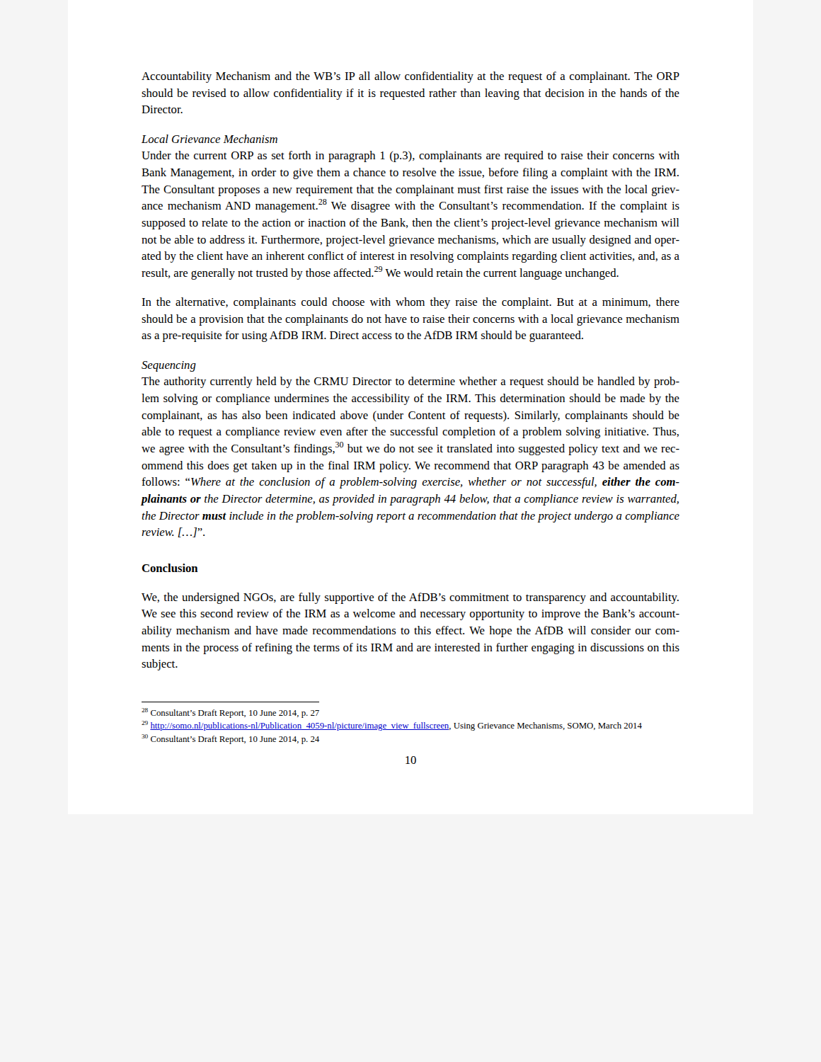Accountability Mechanism and the WB’s IP all allow confidentiality at the request of a complainant. The ORP should be revised to allow confidentiality if it is requested rather than leaving that decision in the hands of the Director.
Local Grievance Mechanism
Under the current ORP as set forth in paragraph 1 (p.3), complainants are required to raise their concerns with Bank Management, in order to give them a chance to resolve the issue, before filing a complaint with the IRM. The Consultant proposes a new requirement that the complainant must first raise the issues with the local grievance mechanism AND management.28 We disagree with the Consultant’s recommendation. If the complaint is supposed to relate to the action or inaction of the Bank, then the client’s project-level grievance mechanism will not be able to address it. Furthermore, project-level grievance mechanisms, which are usually designed and operated by the client have an inherent conflict of interest in resolving complaints regarding client activities, and, as a result, are generally not trusted by those affected.29 We would retain the current language unchanged.
In the alternative, complainants could choose with whom they raise the complaint. But at a minimum, there should be a provision that the complainants do not have to raise their concerns with a local grievance mechanism as a pre-requisite for using AfDB IRM. Direct access to the AfDB IRM should be guaranteed.
Sequencing
The authority currently held by the CRMU Director to determine whether a request should be handled by problem solving or compliance undermines the accessibility of the IRM. This determination should be made by the complainant, as has also been indicated above (under Content of requests). Similarly, complainants should be able to request a compliance review even after the successful completion of a problem solving initiative. Thus, we agree with the Consultant’s findings,30 but we do not see it translated into suggested policy text and we recommend this does get taken up in the final IRM policy. We recommend that ORP paragraph 43 be amended as follows: “Where at the conclusion of a problem-solving exercise, whether or not successful, either the complainants or the Director determine, as provided in paragraph 44 below, that a compliance review is warranted, the Director must include in the problem-solving report a recommendation that the project undergo a compliance review. […]”.
Conclusion
We, the undersigned NGOs, are fully supportive of the AfDB’s commitment to transparency and accountability. We see this second review of the IRM as a welcome and necessary opportunity to improve the Bank’s accountability mechanism and have made recommendations to this effect. We hope the AfDB will consider our comments in the process of refining the terms of its IRM and are interested in further engaging in discussions on this subject.
28 Consultant’s Draft Report, 10 June 2014, p. 27
29 http://somo.nl/publications-nl/Publication_4059-nl/picture/image_view_fullscreen, Using Grievance Mechanisms, SOMO, March 2014
30 Consultant’s Draft Report, 10 June 2014, p. 24
10